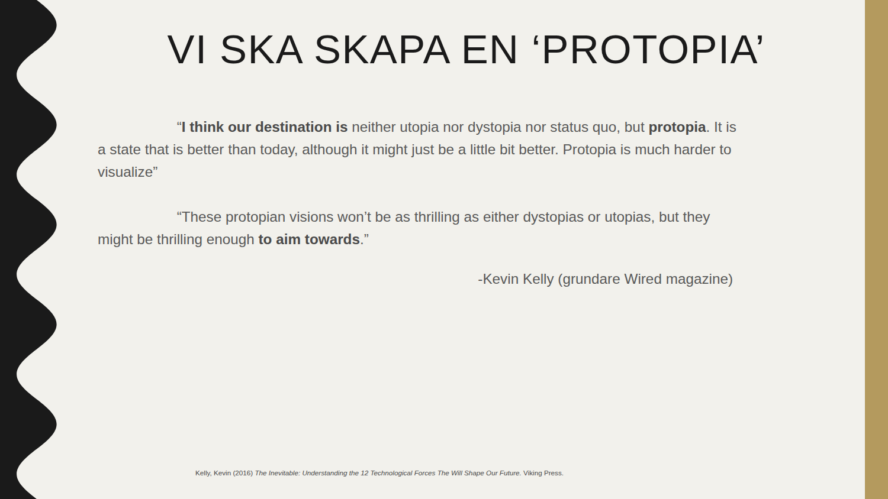Vi ska skapa en ‘Protopia’
“I think our destination is neither utopia nor dystopia nor status quo, but protopia. It is a state that is better than today, although it might just be a little bit better. Protopia is much harder to visualize”
“These protopian visions won’t be as thrilling as either dystopias or utopias, but they might be thrilling enough to aim towards.”
-Kevin Kelly (grundare Wired magazine)
Kelly, Kevin (2016) The Inevitable: Understanding the 12 Technological Forces The Will Shape Our Future. Viking Press.